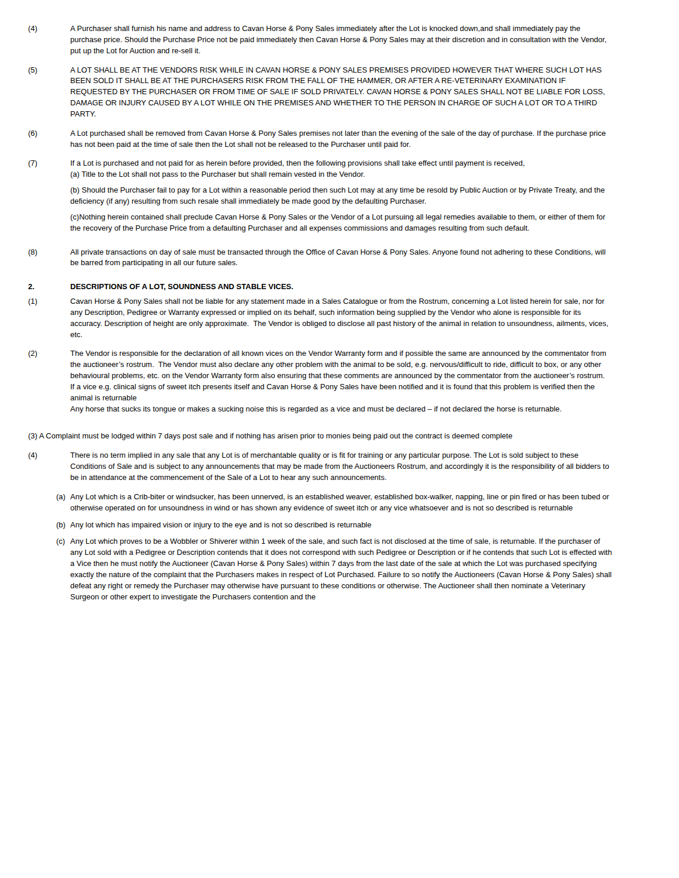(4)
A Purchaser shall furnish his name and address to Cavan Horse & Pony Sales immediately after the Lot is knocked down,and shall immediately pay the purchase price. Should the Purchase Price not be paid immediately then Cavan Horse & Pony Sales may at their discretion and in consultation with the Vendor, put up the Lot for Auction and re-sell it.
(5)
A lot shall be at the vendors risk while in Cavan Horse & Pony Sales premises provided however that where such lot has been sold it shall be at the purchasers risk from the fall of the hammer, or after a re-veterinary examination if requested by the purchaser or from time of sale if sold privately. Cavan Horse & Pony Sales shall not be liable for loss, damage or injury caused by a lot while on the premises and whether to the person in charge of such a lot or to a third party.
(6)
A Lot purchased shall be removed from Cavan Horse & Pony Sales premises not later than the evening of the sale of the day of purchase. If the purchase price has not been paid at the time of sale then the Lot shall not be released to the Purchaser until paid for.
(7)
If a Lot is purchased and not paid for as herein before provided, then the following provisions shall take effect until payment is received,
(a) Title to the Lot shall not pass to the Purchaser but shall remain vested in the Vendor.
(b) Should the Purchaser fail to pay for a Lot within a reasonable period then such Lot may at any time be resold by Public Auction or by Private Treaty, and the deficiency (if any) resulting from such resale shall immediately be made good by the defaulting Purchaser.
(c)Nothing herein contained shall preclude Cavan Horse & Pony Sales or the Vendor of a Lot pursuing all legal remedies available to them, or either of them for the recovery of the Purchase Price from a defaulting Purchaser and all expenses commissions and damages resulting from such default.
(8)
All private transactions on day of sale must be transacted through the Office of Cavan Horse & Pony Sales. Anyone found not adhering to these Conditions, will be barred from participating in all our future sales.
2.
DESCRIPTIONS OF A LOT, SOUNDNESS AND STABLE VICES.
(1)
Cavan Horse & Pony Sales shall not be liable for any statement made in a Sales Catalogue or from the Rostrum, concerning a Lot listed herein for sale, nor for any Description, Pedigree or Warranty expressed or implied on its behalf, such information being supplied by the Vendor who alone is responsible for its accuracy. Description of height are only approximate. The Vendor is obliged to disclose all past history of the animal in relation to unsoundness, ailments, vices, etc.
(2)
The Vendor is responsible for the declaration of all known vices on the Vendor Warranty form and if possible the same are announced by the commentator from the auctioneer’s rostrum. The Vendor must also declare any other problem with the animal to be sold, e.g. nervous/difficult to ride, difficult to box, or any other behavioural problems, etc. on the Vendor Warranty form also ensuring that these comments are announced by the commentator from the auctioneer’s rostrum.
If a vice e.g. clinical signs of sweet itch presents itself and Cavan Horse & Pony Sales have been notified and it is found that this problem is verified then the animal is returnable
Any horse that sucks its tongue or makes a sucking noise this is regarded as a vice and must be declared – if not declared the horse is returnable.
(3) A Complaint must be lodged within 7 days post sale and if nothing has arisen prior to monies being paid out the contract is deemed complete
(4)
There is no term implied in any sale that any Lot is of merchantable quality or is fit for training or any particular purpose. The Lot is sold subject to these Conditions of Sale and is subject to any announcements that may be made from the Auctioneers Rostrum, and accordingly it is the responsibility of all bidders to be in attendance at the commencement of the Sale of a Lot to hear any such announcements.
(a) Any Lot which is a Crib-biter or windsucker, has been unnerved, is an established weaver, established box-walker, napping, line or pin fired or has been tubed or otherwise operated on for unsoundness in wind or has shown any evidence of sweet itch or any vice whatsoever and is not so described is returnable
(b) Any lot which has impaired vision or injury to the eye and is not so described is returnable
(c) Any Lot which proves to be a Wobbler or Shiverer within 1 week of the sale, and such fact is not disclosed at the time of sale, is returnable. If the purchaser of any Lot sold with a Pedigree or Description contends that it does not correspond with such Pedigree or Description or if he contends that such Lot is effected with a Vice then he must notify the Auctioneer (Cavan Horse & Pony Sales) within 7 days from the last date of the sale at which the Lot was purchased specifying exactly the nature of the complaint that the Purchasers makes in respect of Lot Purchased. Failure to so notify the Auctioneers (Cavan Horse & Pony Sales) shall defeat any right or remedy the Purchaser may otherwise have pursuant to these conditions or otherwise. The Auctioneer shall then nominate a Veterinary Surgeon or other expert to investigate the Purchasers contention and the